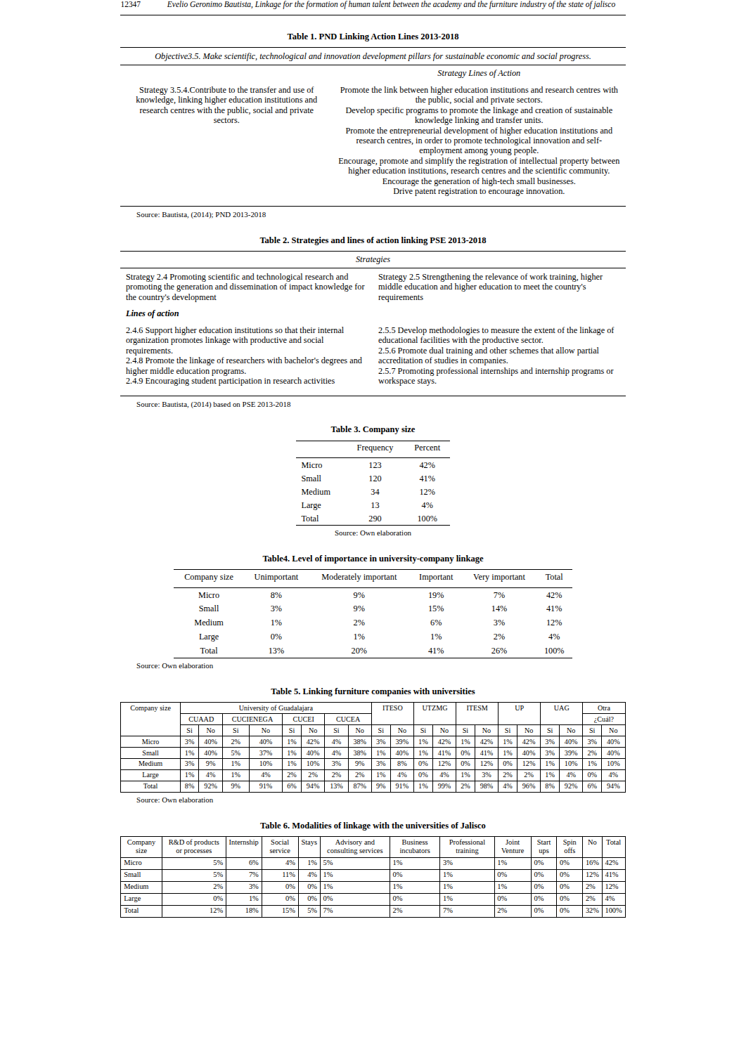12347
Evelio Geronimo Bautista, Linkage for the formation of human talent between the academy and the furniture industry of the state of jalisco
Table 1. PND Linking Action Lines 2013-2018
| Objective 3.5. Make scientific, technological and innovation development pillars for sustainable economic and social progress. |
| | Strategy Lines of Action |
| Strategy 3.5.4.Contribute to the transfer and use of knowledge, linking higher education institutions and research centres with the public, social and private sectors. | Promote the link between higher education institutions and research centres with the public, social and private sectors. Develop specific programs to promote the linkage and creation of sustainable knowledge linking and transfer units. Promote the entrepreneurial development of higher education institutions and research centres, in order to promote technological innovation and self-employment among young people. Encourage, promote and simplify the registration of intellectual property between higher education institutions, research centres and the scientific community. Encourage the generation of high-tech small businesses. Drive patent registration to encourage innovation. |
Source: Bautista, (2014); PND 2013-2018
Table 2. Strategies and lines of action linking PSE 2013-2018
| Strategies |
| Strategy 2.4 Promoting scientific and technological research and promoting the generation and dissemination of impact knowledge for the country's development | Strategy 2.5 Strengthening the relevance of work training, higher middle education and higher education to meet the country's requirements |
| Lines of action | |
| 2.4.6 Support higher education institutions so that their internal organization promotes linkage with productive and social requirements. 2.4.8 Promote the linkage of researchers with bachelor's degrees and higher middle education programs. 2.4.9 Encouraging student participation in research activities | 2.5.5 Develop methodologies to measure the extent of the linkage of educational facilities with the productive sector. 2.5.6 Promote dual training and other schemes that allow partial accreditation of studies in companies. 2.5.7 Promoting professional internships and internship programs or workspace stays. |
Source: Bautista, (2014) based on PSE 2013-2018
Table 3. Company size
| | Frequency | Percent |
| Micro | 123 | 42% |
| Small | 120 | 41% |
| Medium | 34 | 12% |
| Large | 13 | 4% |
| Total | 290 | 100% |
Source: Own elaboration
Table4. Level of importance in university-company linkage
| Company size | Unimportant | Moderately important | Important | Very important | Total |
| Micro | 8% | 9% | 19% | 7% | 42% |
| Small | 3% | 9% | 15% | 14% | 41% |
| Medium | 1% | 2% | 6% | 3% | 12% |
| Large | 0% | 1% | 1% | 2% | 4% |
| Total | 13% | 20% | 41% | 26% | 100% |
Source: Own elaboration
Table 5. Linking furniture companies with universities
| Company size | University of Guadalajara | ITESO | UTZMG | ITESM | UP | UAG | Otra |
| CUAAD | CUCIENEGA | CUCEI | CUCEA | ¿Cuál? |
| Si | No | Si | No | Si | No | Si | No | Si | No | Si | No | Si | No | Si | No | Si | No | Si | No |
| Micro | 3% | 40% | 2% | 40% | 1% | 42% | 4% | 38% | 3% | 39% | 1% | 42% | 1% | 42% | 1% | 42% | 3% | 40% | 3% | 40% |
| Small | 1% | 40% | 5% | 37% | 1% | 40% | 4% | 38% | 1% | 40% | 1% | 41% | 0% | 41% | 1% | 40% | 3% | 39% | 2% | 40% |
| Medium | 3% | 9% | 1% | 10% | 1% | 10% | 3% | 9% | 3% | 8% | 0% | 12% | 0% | 12% | 0% | 12% | 1% | 10% | 1% | 10% |
| Large | 1% | 4% | 1% | 4% | 2% | 2% | 2% | 2% | 1% | 4% | 0% | 4% | 1% | 3% | 2% | 2% | 1% | 4% | 0% | 4% |
| Total | 8% | 92% | 9% | 91% | 6% | 94% | 13% | 87% | 9% | 91% | 1% | 99% | 2% | 98% | 4% | 96% | 8% | 92% | 6% | 94% |
Source: Own elaboration
Table 6. Modalities of linkage with the universities of Jalisco
| Company size | R&D of products or processes | Internship | Social service | Stays | Advisory and consulting services | Business incubators | Professional training | Joint Venture | Start ups | Spin offs | No | Total |
| --- | --- | --- | --- | --- | --- | --- | --- | --- | --- | --- | --- | --- |
| Micro | 5% | 6% | 4% | 1% | 5% | 1% | 3% | 1% | 0% | 0% | 16% | 42% |
| Small | 5% | 7% | 11% | 4% | 1% | 0% | 1% | 0% | 0% | 0% | 12% | 41% |
| Medium | 2% | 3% | 0% | 0% | 1% | 1% | 1% | 1% | 0% | 0% | 2% | 12% |
| Large | 0% | 1% | 0% | 0% | 0% | 0% | 1% | 0% | 0% | 0% | 2% | 4% |
| Total | 12% | 18% | 15% | 5% | 7% | 2% | 7% | 2% | 0% | 0% | 32% | 100% |